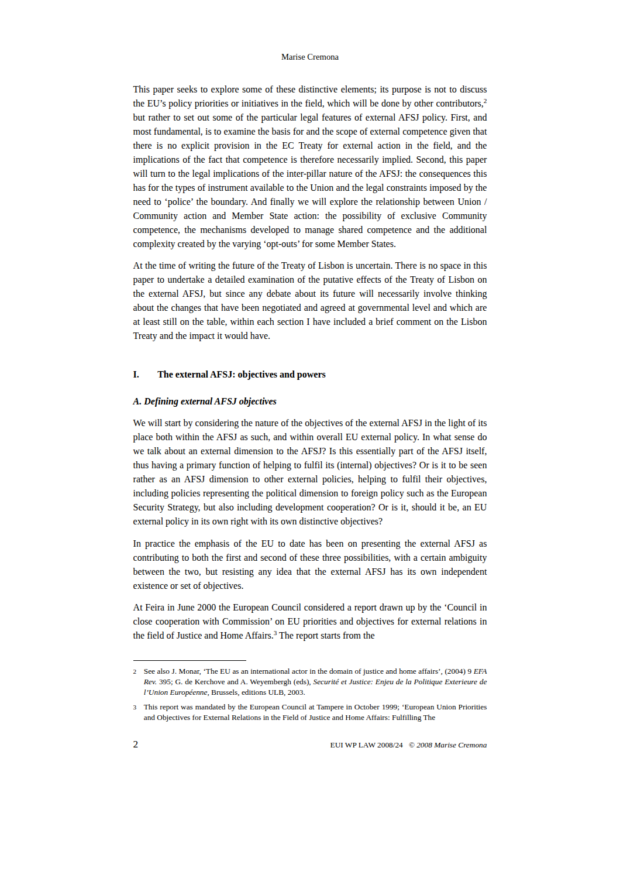Marise Cremona
This paper seeks to explore some of these distinctive elements; its purpose is not to discuss the EU’s policy priorities or initiatives in the field, which will be done by other contributors,2 but rather to set out some of the particular legal features of external AFSJ policy. First, and most fundamental, is to examine the basis for and the scope of external competence given that there is no explicit provision in the EC Treaty for external action in the field, and the implications of the fact that competence is therefore necessarily implied. Second, this paper will turn to the legal implications of the inter-pillar nature of the AFSJ: the consequences this has for the types of instrument available to the Union and the legal constraints imposed by the need to ‘police’ the boundary. And finally we will explore the relationship between Union / Community action and Member State action: the possibility of exclusive Community competence, the mechanisms developed to manage shared competence and the additional complexity created by the varying ‘opt-outs’ for some Member States.
At the time of writing the future of the Treaty of Lisbon is uncertain. There is no space in this paper to undertake a detailed examination of the putative effects of the Treaty of Lisbon on the external AFSJ, but since any debate about its future will necessarily involve thinking about the changes that have been negotiated and agreed at governmental level and which are at least still on the table, within each section I have included a brief comment on the Lisbon Treaty and the impact it would have.
I. The external AFSJ: objectives and powers
A. Defining external AFSJ objectives
We will start by considering the nature of the objectives of the external AFSJ in the light of its place both within the AFSJ as such, and within overall EU external policy. In what sense do we talk about an external dimension to the AFSJ? Is this essentially part of the AFSJ itself, thus having a primary function of helping to fulfil its (internal) objectives? Or is it to be seen rather as an AFSJ dimension to other external policies, helping to fulfil their objectives, including policies representing the political dimension to foreign policy such as the European Security Strategy, but also including development cooperation? Or is it, should it be, an EU external policy in its own right with its own distinctive objectives?
In practice the emphasis of the EU to date has been on presenting the external AFSJ as contributing to both the first and second of these three possibilities, with a certain ambiguity between the two, but resisting any idea that the external AFSJ has its own independent existence or set of objectives.
At Feira in June 2000 the European Council considered a report drawn up by the ‘Council in close cooperation with Commission’ on EU priorities and objectives for external relations in the field of Justice and Home Affairs.3 The report starts from the
2
See also J. Monar, ‘The EU as an international actor in the domain of justice and home affairs’, (2004) 9 EFA Rev. 395; G. de Kerchove and A. Weyembergh (eds), Securité et Justice: Enjeu de la Politique Exterieure de l’Union Européenne, Brussels, editions ULB, 2003.
3
This report was mandated by the European Council at Tampere in October 1999; ‘European Union Priorities and Objectives for External Relations in the Field of Justice and Home Affairs: Fulfilling The
2
EUI WP LAW 2008/24 © 2008 Marise Cremona